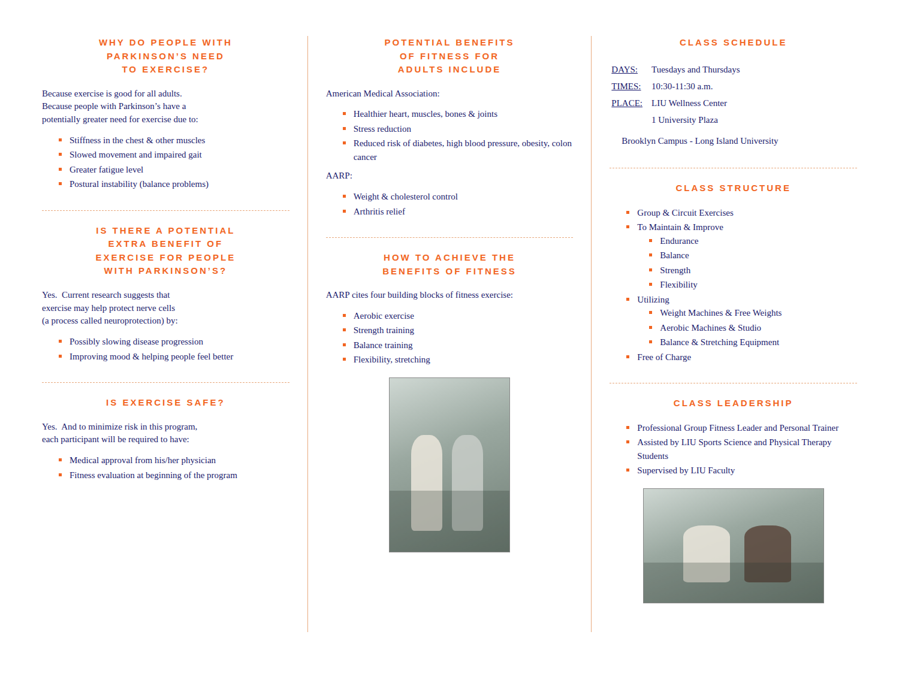WHY DO PEOPLE WITH
PARKINSON’S NEED
TO EXERCISE?
Because exercise is good for all adults.
Because people with Parkinson’s have a
potentially greater need for exercise due to:
Stiffness in the chest & other muscles
Slowed movement and impaired gait
Greater fatigue level
Postural instability (balance problems)
IS THERE A POTENTIAL
EXTRA BENEFIT OF
EXERCISE FOR PEOPLE
WITH PARKINSON’S?
Yes. Current research suggests that
exercise may help protect nerve cells
(a process called neuroprotection) by:
Possibly slowing disease progression
Improving mood & helping people feel better
IS EXERCISE SAFE?
Yes. And to minimize risk in this program,
each participant will be required to have:
Medical approval from his/her physician
Fitness evaluation at beginning of the program
POTENTIAL BENEFITS
OF FITNESS FOR
ADULTS INCLUDE
American Medical Association:
Healthier heart, muscles, bones & joints
Stress reduction
Reduced risk of diabetes, high blood pressure, obesity, colon cancer
AARP:
Weight & cholesterol control
Arthritis relief
HOW TO ACHIEVE THE
BENEFITS OF FITNESS
AARP cites four building blocks of fitness exercise:
Aerobic exercise
Strength training
Balance training
Flexibility, stretching
CLASS SCHEDULE
| DAYS: | Tuesdays and Thursdays |
| TIMES: | 10:30-11:30 a.m. |
| PLACE: | LIU Wellness Center |
| | 1 University Plaza |
Brooklyn Campus - Long Island University
CLASS STRUCTURE
Group & Circuit Exercises
To Maintain & Improve
Endurance
Balance
Strength
Flexibility
Utilizing
Weight Machines & Free Weights
Aerobic Machines & Studio
Balance & Stretching Equipment
Free of Charge
CLASS LEADERSHIP
Professional Group Fitness Leader and Personal Trainer
Assisted by LIU Sports Science and Physical Therapy Students
Supervised by LIU Faculty